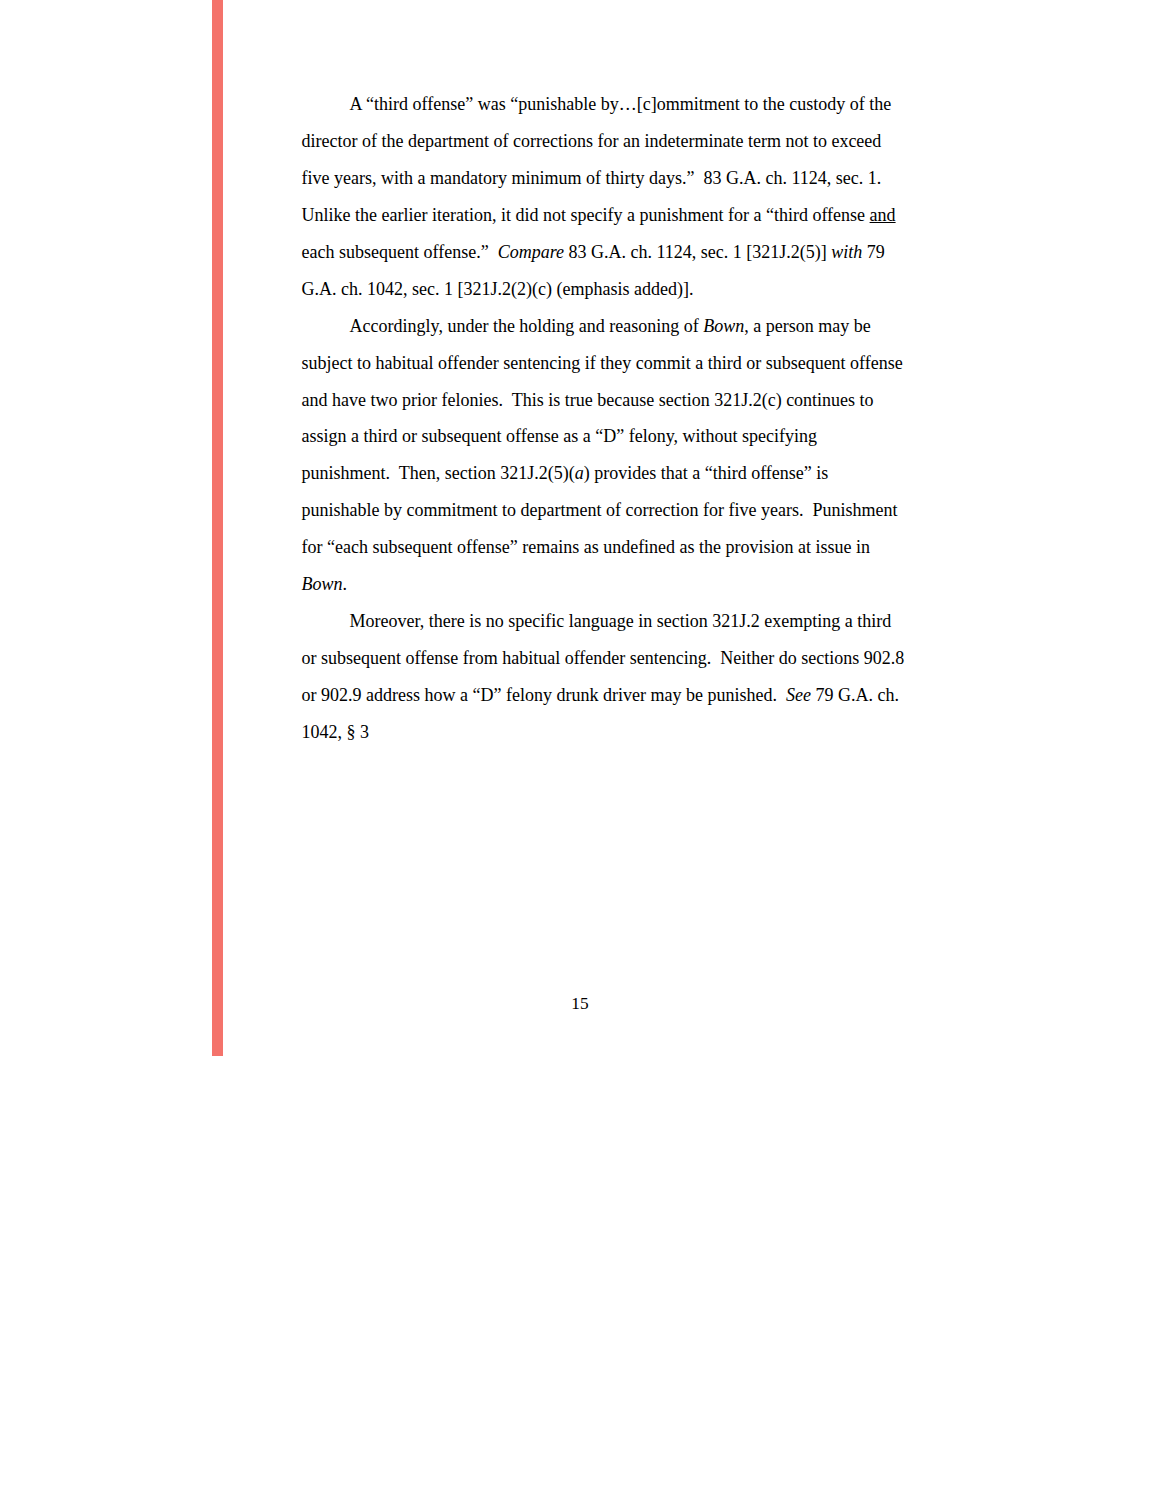A “third offense” was “punishable by…[c]ommitment to the custody of the director of the department of corrections for an indeterminate term not to exceed five years, with a mandatory minimum of thirty days.” 83 G.A. ch. 1124, sec. 1. Unlike the earlier iteration, it did not specify a punishment for a “third offense and each subsequent offense.” Compare 83 G.A. ch. 1124, sec. 1 [321J.2(5)] with 79 G.A. ch. 1042, sec. 1 [321J.2(2)(c) (emphasis added)].
Accordingly, under the holding and reasoning of Bown, a person may be subject to habitual offender sentencing if they commit a third or subsequent offense and have two prior felonies. This is true because section 321J.2(c) continues to assign a third or subsequent offense as a “D” felony, without specifying punishment. Then, section 321J.2(5)(a) provides that a “third offense” is punishable by commitment to department of correction for five years. Punishment for “each subsequent offense” remains as undefined as the provision at issue in Bown.
Moreover, there is no specific language in section 321J.2 exempting a third or subsequent offense from habitual offender sentencing. Neither do sections 902.8 or 902.9 address how a “D” felony drunk driver may be punished. See 79 G.A. ch. 1042, § 3
15